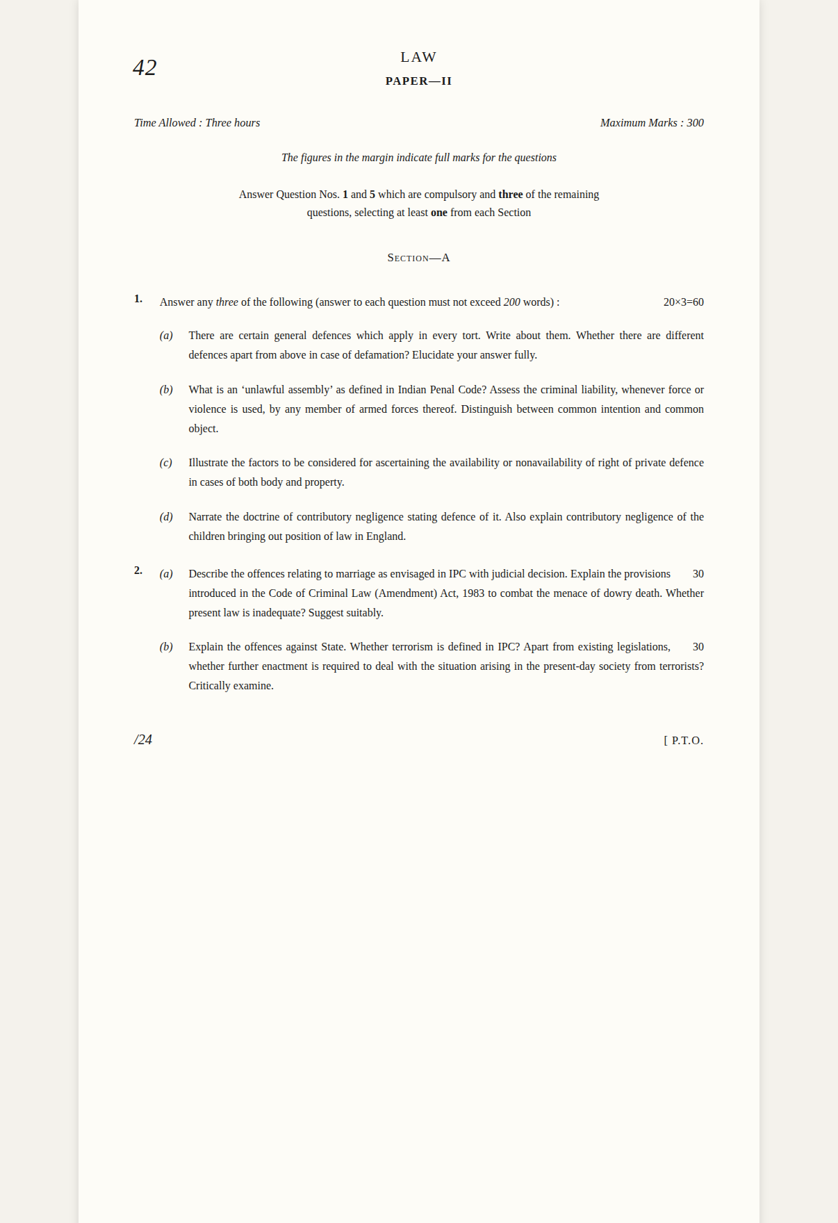42
LAW
PAPER—II
Time Allowed : Three hours Maximum Marks : 300
The figures in the margin indicate full marks for the questions
Answer Question Nos. 1 and 5 which are compulsory and three of the remaining
questions, selecting at least one from each Section
Section—A
1.
20×3=60 Answer any three of the following (answer to each question must not exceed 200 words) :
(a) There are certain general defences which apply in every tort. Write about them. Whether there are different defences apart from above in case of defamation? Elucidate your answer fully.
(b) What is an ‘unlawful assembly’ as defined in Indian Penal Code? Assess the criminal liability, whenever force or violence is used, by any member of armed forces thereof. Distinguish between common intention and common object.
(c) Illustrate the factors to be considered for ascertaining the availability or nonavailability of right of private defence in cases of both body and property.
(d) Narrate the doctrine of contributory negligence stating defence of it. Also explain contributory negligence of the children bringing out position of law in England.
2.
(a) 30 Describe the offences relating to marriage as envisaged in IPC with judicial decision. Explain the provisions introduced in the Code of Criminal Law (Amendment) Act, 1983 to combat the menace of dowry death. Whether present law is inadequate? Suggest suitably.
(b) 30 Explain the offences against State. Whether terrorism is defined in IPC? Apart from existing legislations, whether further enactment is required to deal with the situation arising in the present-day society from terrorists? Critically examine.
/24 [ P.T.O.